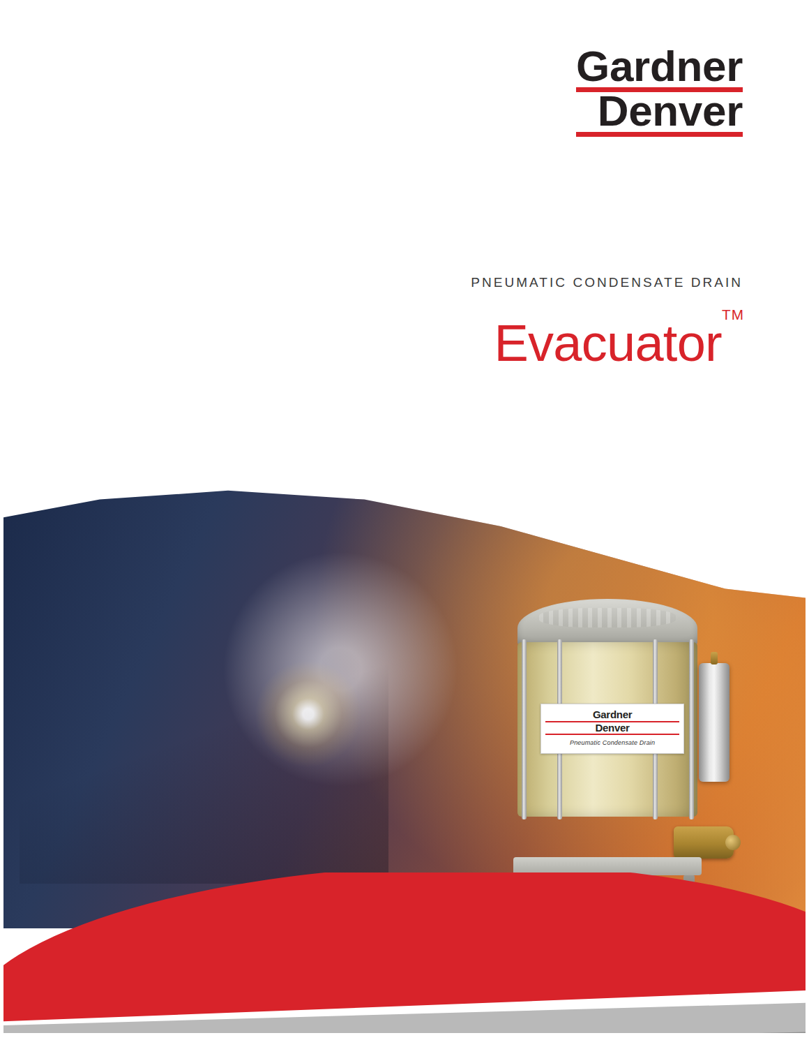Gardner Denver
Pneumatic Condensate Drain
EvacuatorTM
Gardner Denver
Pneumatic Condensate Drain